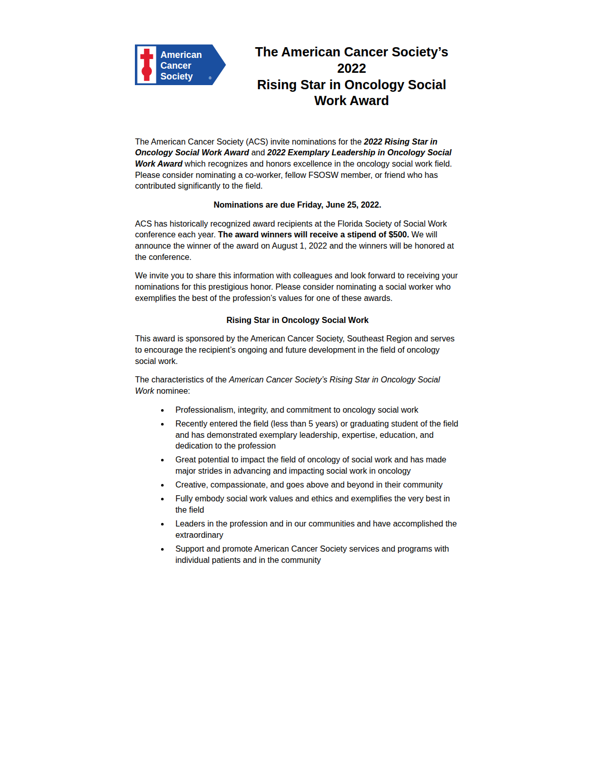American Cancer Society ®
The American Cancer Society’s 2022
Rising Star in Oncology Social Work Award
The American Cancer Society (ACS) invite nominations for the 2022 Rising Star in Oncology Social Work Award and 2022 Exemplary Leadership in Oncology Social Work Award which recognizes and honors excellence in the oncology social work field. Please consider nominating a co-worker, fellow FSOSW member, or friend who has contributed significantly to the field.
Nominations are due Friday, June 25, 2022.
ACS has historically recognized award recipients at the Florida Society of Social Work conference each year. The award winners will receive a stipend of $500. We will announce the winner of the award on August 1, 2022 and the winners will be honored at the conference.
We invite you to share this information with colleagues and look forward to receiving your nominations for this prestigious honor. Please consider nominating a social worker who exemplifies the best of the profession’s values for one of these awards.
Rising Star in Oncology Social Work
This award is sponsored by the American Cancer Society, Southeast Region and serves to encourage the recipient’s ongoing and future development in the field of oncology social work.
The characteristics of the American Cancer Society’s Rising Star in Oncology Social Work nominee:
Professionalism, integrity, and commitment to oncology social work
Recently entered the field (less than 5 years) or graduating student of the field and has demonstrated exemplary leadership, expertise, education, and dedication to the profession
Great potential to impact the field of oncology of social work and has made major strides in advancing and impacting social work in oncology
Creative, compassionate, and goes above and beyond in their community
Fully embody social work values and ethics and exemplifies the very best in the field
Leaders in the profession and in our communities and have accomplished the extraordinary
Support and promote American Cancer Society services and programs with individual patients and in the community